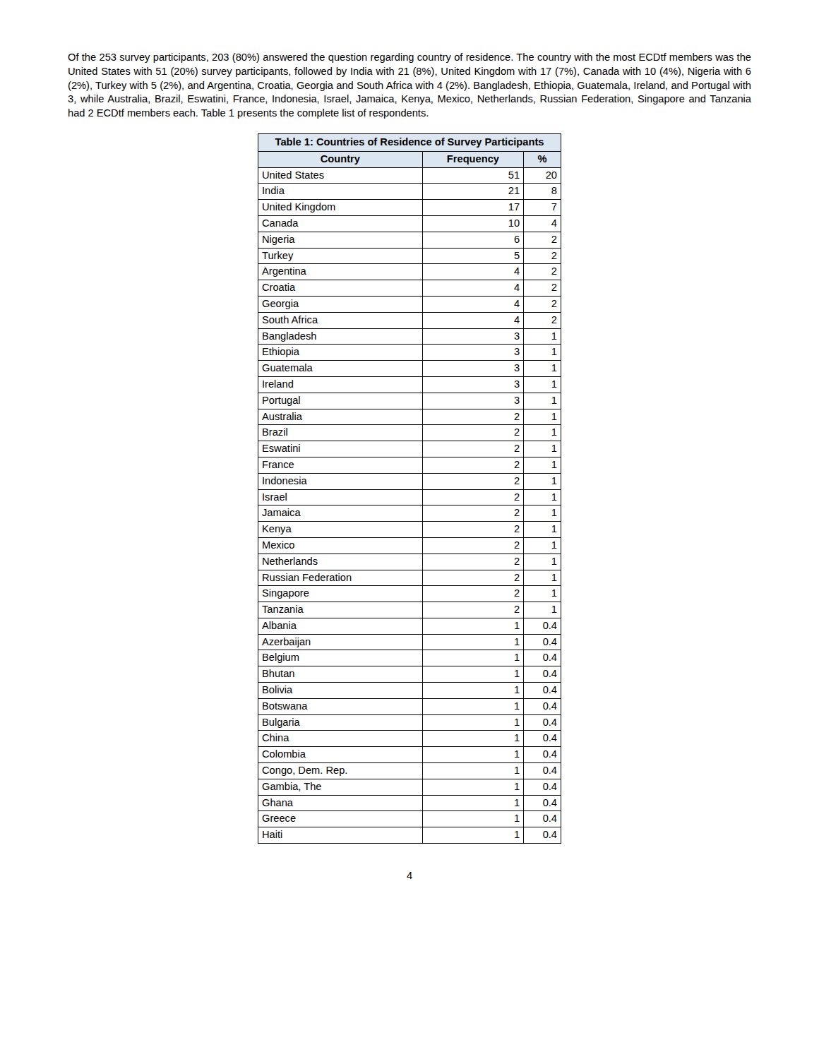Of the 253 survey participants, 203 (80%) answered the question regarding country of residence. The country with the most ECDtf members was the United States with 51 (20%) survey participants, followed by India with 21 (8%), United Kingdom with 17 (7%), Canada with 10 (4%), Nigeria with 6 (2%), Turkey with 5 (2%), and Argentina, Croatia, Georgia and South Africa with 4 (2%). Bangladesh, Ethiopia, Guatemala, Ireland, and Portugal with 3, while Australia, Brazil, Eswatini, France, Indonesia, Israel, Jamaica, Kenya, Mexico, Netherlands, Russian Federation, Singapore and Tanzania had 2 ECDtf members each. Table 1 presents the complete list of respondents.
Table 1: Countries of Residence of Survey Participants
| Country | Frequency | % |
| --- | --- | --- |
| United States | 51 | 20 |
| India | 21 | 8 |
| United Kingdom | 17 | 7 |
| Canada | 10 | 4 |
| Nigeria | 6 | 2 |
| Turkey | 5 | 2 |
| Argentina | 4 | 2 |
| Croatia | 4 | 2 |
| Georgia | 4 | 2 |
| South Africa | 4 | 2 |
| Bangladesh | 3 | 1 |
| Ethiopia | 3 | 1 |
| Guatemala | 3 | 1 |
| Ireland | 3 | 1 |
| Portugal | 3 | 1 |
| Australia | 2 | 1 |
| Brazil | 2 | 1 |
| Eswatini | 2 | 1 |
| France | 2 | 1 |
| Indonesia | 2 | 1 |
| Israel | 2 | 1 |
| Jamaica | 2 | 1 |
| Kenya | 2 | 1 |
| Mexico | 2 | 1 |
| Netherlands | 2 | 1 |
| Russian Federation | 2 | 1 |
| Singapore | 2 | 1 |
| Tanzania | 2 | 1 |
| Albania | 1 | 0.4 |
| Azerbaijan | 1 | 0.4 |
| Belgium | 1 | 0.4 |
| Bhutan | 1 | 0.4 |
| Bolivia | 1 | 0.4 |
| Botswana | 1 | 0.4 |
| Bulgaria | 1 | 0.4 |
| China | 1 | 0.4 |
| Colombia | 1 | 0.4 |
| Congo, Dem. Rep. | 1 | 0.4 |
| Gambia, The | 1 | 0.4 |
| Ghana | 1 | 0.4 |
| Greece | 1 | 0.4 |
| Haiti | 1 | 0.4 |
4